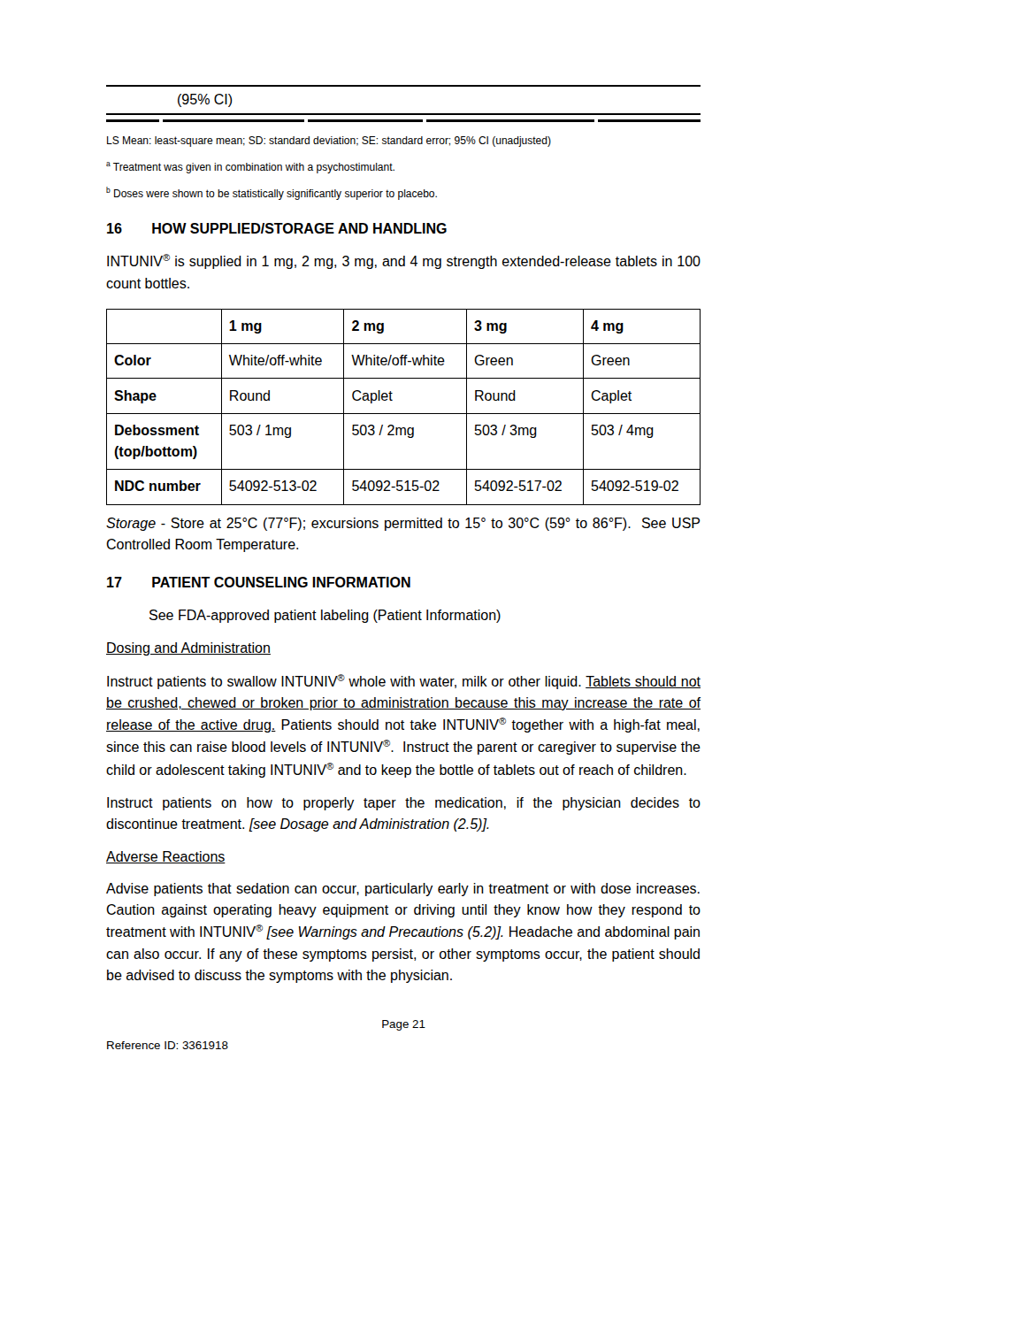(95% CI)
LS Mean: least-square mean; SD: standard deviation; SE: standard error; 95% CI (unadjusted)
a Treatment was given in combination with a psychostimulant.
b Doses were shown to be statistically significantly superior to placebo.
16 HOW SUPPLIED/STORAGE AND HANDLING
INTUNIV® is supplied in 1 mg, 2 mg, 3 mg, and 4 mg strength extended-release tablets in 100 count bottles.
| | 1 mg | 2 mg | 3 mg | 4 mg |
| Color | White/off-white | White/off-white | Green | Green |
| Shape | Round | Caplet | Round | Caplet |
| Debossment (top/bottom) | 503 / 1mg | 503 / 2mg | 503 / 3mg | 503 / 4mg |
| NDC number | 54092-513-02 | 54092-515-02 | 54092-517-02 | 54092-519-02 |
Storage - Store at 25°C (77°F); excursions permitted to 15° to 30°C (59° to 86°F). See USP Controlled Room Temperature.
17 PATIENT COUNSELING INFORMATION
See FDA-approved patient labeling (Patient Information)
Dosing and Administration
Instruct patients to swallow INTUNIV® whole with water, milk or other liquid. Tablets should not be crushed, chewed or broken prior to administration because this may increase the rate of release of the active drug. Patients should not take INTUNIV® together with a high-fat meal, since this can raise blood levels of INTUNIV®. Instruct the parent or caregiver to supervise the child or adolescent taking INTUNIV® and to keep the bottle of tablets out of reach of children.
Instruct patients on how to properly taper the medication, if the physician decides to discontinue treatment. [see Dosage and Administration (2.5)].
Adverse Reactions
Advise patients that sedation can occur, particularly early in treatment or with dose increases. Caution against operating heavy equipment or driving until they know how they respond to treatment with INTUNIV® [see Warnings and Precautions (5.2)]. Headache and abdominal pain can also occur. If any of these symptoms persist, or other symptoms occur, the patient should be advised to discuss the symptoms with the physician.
Page 21
Reference ID: 3361918